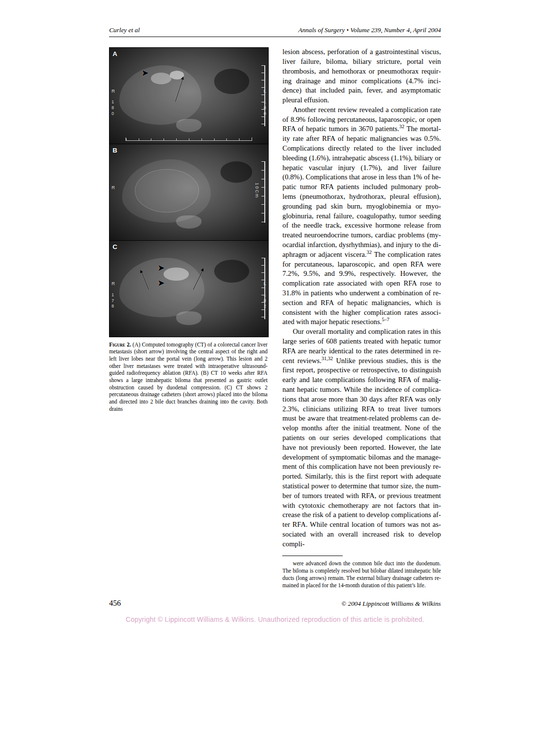Curley et al
Annals of Surgery • Volume 239, Number 4, April 2004
A
➤
R 1
8
0 L 1
8
0
B
R 1 0 C m
C
➤ ➤
R 1
7
8 L 1
8
2
Figure 2. (A) Computed tomography (CT) of a colorectal cancer liver metastasis (short arrow) involving the central aspect of the right and left liver lobes near the portal vein (long arrow). This lesion and 2 other liver metastases were treated with intraoperative ultrasound-guided radiofrequency ablation (RFA). (B) CT 10 weeks after RFA shows a large intrahepatic biloma that presented as gastric outlet obstruction caused by duodenal compression. (C) CT shows 2 percutaneous drainage catheters (short arrows) placed into the biloma and directed into 2 bile duct branches draining into the cavity. Both drains
lesion abscess, perforation of a gastrointestinal viscus, liver failure, biloma, biliary stricture, portal vein thrombosis, and hemothorax or pneumothorax requiring drainage and minor complications (4.7% incidence) that included pain, fever, and asymptomatic pleural effusion.
Another recent review revealed a complication rate of 8.9% following percutaneous, laparoscopic, or open RFA of hepatic tumors in 3670 patients.32 The mortality rate after RFA of hepatic malignancies was 0.5%. Complications directly related to the liver included bleeding (1.6%), intrahepatic abscess (1.1%), biliary or hepatic vascular injury (1.7%), and liver failure (0.8%). Complications that arose in less than 1% of hepatic tumor RFA patients included pulmonary problems (pneumothorax, hydrothorax, pleural effusion), grounding pad skin burn, myoglobinemia or myoglobinuria, renal failure, coagulopathy, tumor seeding of the needle track, excessive hormone release from treated neuroendocrine tumors, cardiac problems (myocardial infarction, dysrhythmias), and injury to the diaphragm or adjacent viscera.32 The complication rates for percutaneous, laparoscopic, and open RFA were 7.2%, 9.5%, and 9.9%, respectively. However, the complication rate associated with open RFA rose to 31.8% in patients who underwent a combination of resection and RFA of hepatic malignancies, which is consistent with the higher complication rates associated with major hepatic resections.5–7
Our overall mortality and complication rates in this large series of 608 patients treated with hepatic tumor RFA are nearly identical to the rates determined in recent reviews.31,32 Unlike previous studies, this is the first report, prospective or retrospective, to distinguish early and late complications following RFA of malignant hepatic tumors. While the incidence of complications that arose more than 30 days after RFA was only 2.3%, clinicians utilizing RFA to treat liver tumors must be aware that treatment-related problems can develop months after the initial treatment. None of the patients on our series developed complications that have not previously been reported. However, the late development of symptomatic bilomas and the management of this complication have not been previously reported. Similarly, this is the first report with adequate statistical power to determine that tumor size, the number of tumors treated with RFA, or previous treatment with cytotoxic chemotherapy are not factors that increase the risk of a patient to develop complications after RFA. While central location of tumors was not associated with an overall increased risk to develop compli-
were advanced down the common bile duct into the duodenum. The biloma is completely resolved but bilobar dilated intrahepatic bile ducts (long arrows) remain. The external biliary drainage catheters remained in placed for the 14-month duration of this patient’s life.
456
© 2004 Lippincott Williams & Wilkins
Copyright © Lippincott Williams & Wilkins. Unauthorized reproduction of this article is prohibited.